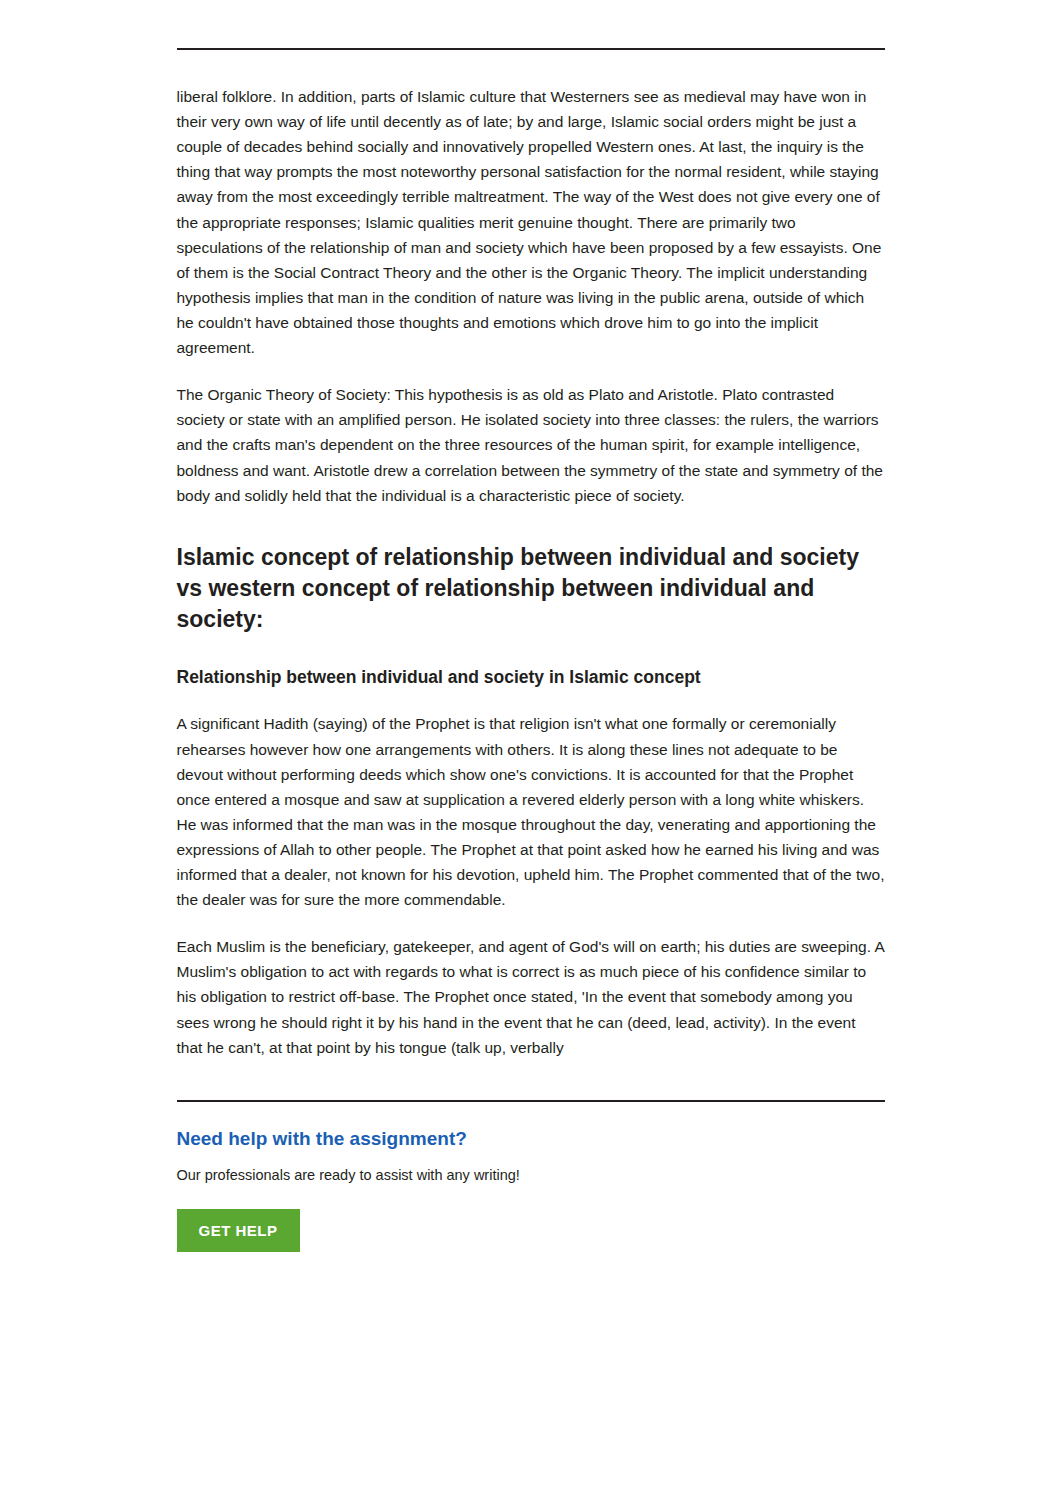liberal folklore. In addition, parts of Islamic culture that Westerners see as medieval may have won in their very own way of life until decently as of late; by and large, Islamic social orders might be just a couple of decades behind socially and innovatively propelled Western ones. At last, the inquiry is the thing that way prompts the most noteworthy personal satisfaction for the normal resident, while staying away from the most exceedingly terrible maltreatment. The way of the West does not give every one of the appropriate responses; Islamic qualities merit genuine thought. There are primarily two speculations of the relationship of man and society which have been proposed by a few essayists. One of them is the Social Contract Theory and the other is the Organic Theory. The implicit understanding hypothesis implies that man in the condition of nature was living in the public arena, outside of which he couldn't have obtained those thoughts and emotions which drove him to go into the implicit agreement.
The Organic Theory of Society: This hypothesis is as old as Plato and Aristotle. Plato contrasted society or state with an amplified person. He isolated society into three classes: the rulers, the warriors and the crafts man's dependent on the three resources of the human spirit, for example intelligence, boldness and want. Aristotle drew a correlation between the symmetry of the state and symmetry of the body and solidly held that the individual is a characteristic piece of society.
Islamic concept of relationship between individual and society vs western concept of relationship between individual and society:
Relationship between individual and society in Islamic concept
A significant Hadith (saying) of the Prophet is that religion isn't what one formally or ceremonially rehearses however how one arrangements with others. It is along these lines not adequate to be devout without performing deeds which show one's convictions. It is accounted for that the Prophet once entered a mosque and saw at supplication a revered elderly person with a long white whiskers. He was informed that the man was in the mosque throughout the day, venerating and apportioning the expressions of Allah to other people. The Prophet at that point asked how he earned his living and was informed that a dealer, not known for his devotion, upheld him. The Prophet commented that of the two, the dealer was for sure the more commendable.
Each Muslim is the beneficiary, gatekeeper, and agent of God's will on earth; his duties are sweeping. A Muslim's obligation to act with regards to what is correct is as much piece of his confidence similar to his obligation to restrict off-base. The Prophet once stated, 'In the event that somebody among you sees wrong he should right it by his hand in the event that he can (deed, lead, activity). In the event that he can't, at that point by his tongue (talk up, verbally
Need help with the assignment?
Our professionals are ready to assist with any writing!
GET HELP